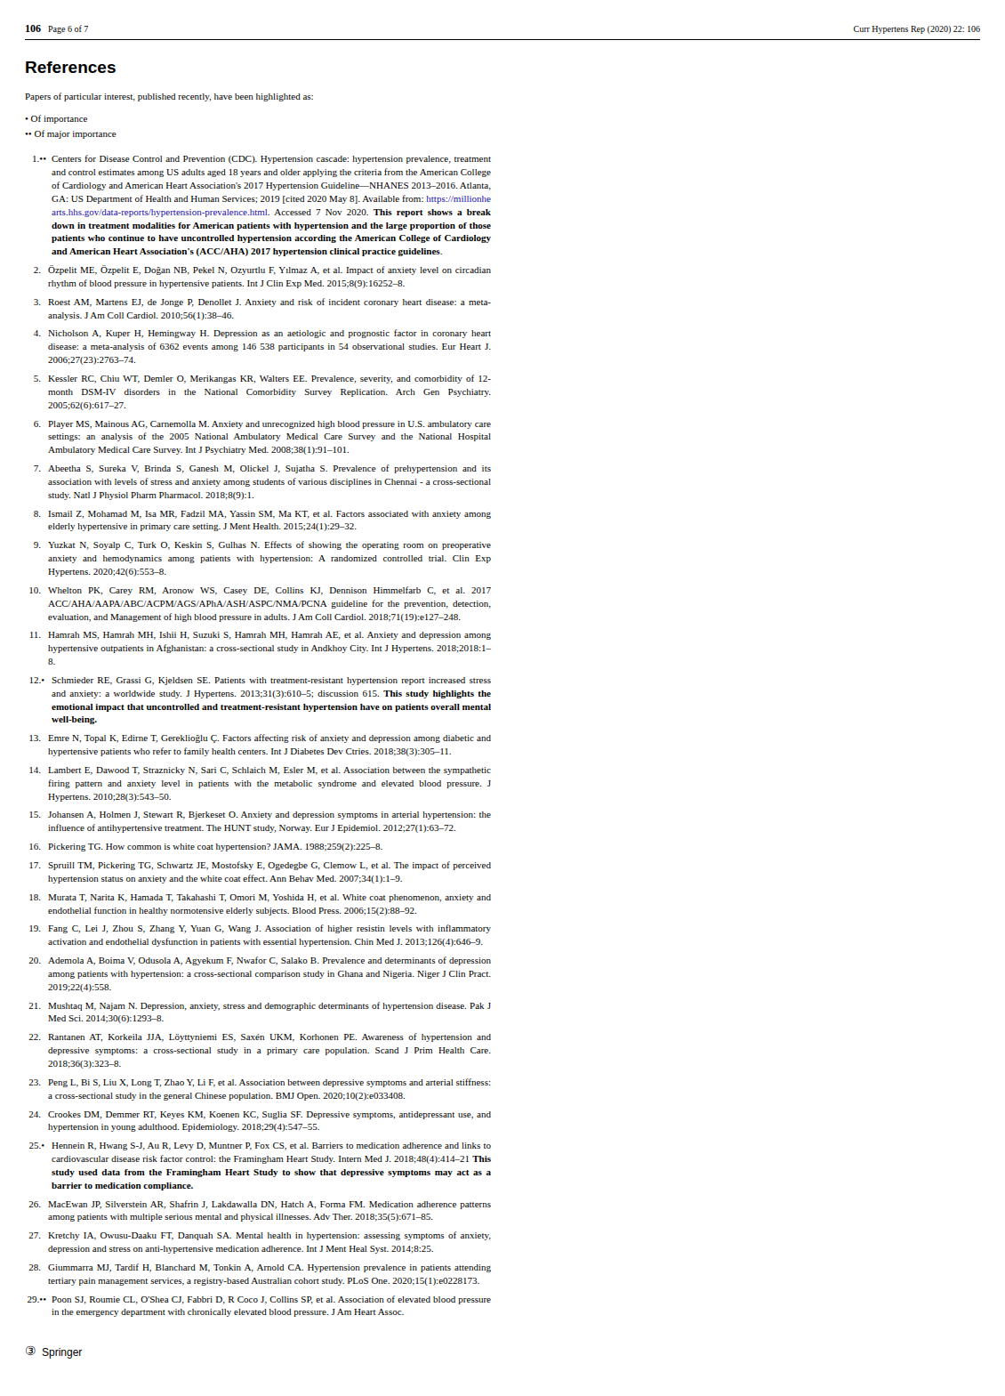106 Page 6 of 7
Curr Hypertens Rep (2020) 22: 106
References
Papers of particular interest, published recently, have been highlighted as:
• Of importance
•• Of major importance
Centers for Disease Control and Prevention (CDC). Hypertension cascade: hypertension prevalence, treatment and control estimates among US adults aged 18 years and older applying the criteria from the American College of Cardiology and American Heart Association's 2017 Hypertension Guideline—NHANES 2013–2016. Atlanta, GA: US Department of Health and Human Services; 2019 [cited 2020 May 8]. Available from: https://millionhearts.hhs.gov/data-reports/hypertension-prevalence.html. Accessed 7 Nov 2020. This report shows a break down in treatment modalities for American patients with hypertension and the large proportion of those patients who continue to have uncontrolled hypertension according the American College of Cardiology and American Heart Association's (ACC/AHA) 2017 hypertension clinical practice guidelines.
Özpelit ME, Özpelit E, Doğan NB, Pekel N, Ozyurtlu F, Yılmaz A, et al. Impact of anxiety level on circadian rhythm of blood pressure in hypertensive patients. Int J Clin Exp Med. 2015;8(9):16252–8.
Roest AM, Martens EJ, de Jonge P, Denollet J. Anxiety and risk of incident coronary heart disease: a meta-analysis. J Am Coll Cardiol. 2010;56(1):38–46.
Nicholson A, Kuper H, Hemingway H. Depression as an aetiologic and prognostic factor in coronary heart disease: a meta-analysis of 6362 events among 146 538 participants in 54 observational studies. Eur Heart J. 2006;27(23):2763–74.
Kessler RC, Chiu WT, Demler O, Merikangas KR, Walters EE. Prevalence, severity, and comorbidity of 12-month DSM-IV disorders in the National Comorbidity Survey Replication. Arch Gen Psychiatry. 2005;62(6):617–27.
Player MS, Mainous AG, Carnemolla M. Anxiety and unrecognized high blood pressure in U.S. ambulatory care settings: an analysis of the 2005 National Ambulatory Medical Care Survey and the National Hospital Ambulatory Medical Care Survey. Int J Psychiatry Med. 2008;38(1):91–101.
Abeetha S, Sureka V, Brinda S, Ganesh M, Olickel J, Sujatha S. Prevalence of prehypertension and its association with levels of stress and anxiety among students of various disciplines in Chennai - a cross-sectional study. Natl J Physiol Pharm Pharmacol. 2018;8(9):1.
Ismail Z, Mohamad M, Isa MR, Fadzil MA, Yassin SM, Ma KT, et al. Factors associated with anxiety among elderly hypertensive in primary care setting. J Ment Health. 2015;24(1):29–32.
Yuzkat N, Soyalp C, Turk O, Keskin S, Gulhas N. Effects of showing the operating room on preoperative anxiety and hemodynamics among patients with hypertension: A randomized controlled trial. Clin Exp Hypertens. 2020;42(6):553–8.
Whelton PK, Carey RM, Aronow WS, Casey DE, Collins KJ, Dennison Himmelfarb C, et al. 2017 ACC/AHA/AAPA/ABC/ACPM/AGS/APhA/ASH/ASPC/NMA/PCNA guideline for the prevention, detection, evaluation, and Management of high blood pressure in adults. J Am Coll Cardiol. 2018;71(19):e127–248.
Hamrah MS, Hamrah MH, Ishii H, Suzuki S, Hamrah MH, Hamrah AE, et al. Anxiety and depression among hypertensive outpatients in Afghanistan: a cross-sectional study in Andkhoy City. Int J Hypertens. 2018;2018:1–8.
Schmieder RE, Grassi G, Kjeldsen SE. Patients with treatment-resistant hypertension report increased stress and anxiety: a worldwide study. J Hypertens. 2013;31(3):610–5; discussion 615. This study highlights the emotional impact that uncontrolled and treatment-resistant hypertension have on patients overall mental well-being.
Emre N, Topal K, Edirne T, Gereklioğlu Ç. Factors affecting risk of anxiety and depression among diabetic and hypertensive patients who refer to family health centers. Int J Diabetes Dev Ctries. 2018;38(3):305–11.
Lambert E, Dawood T, Straznicky N, Sari C, Schlaich M, Esler M, et al. Association between the sympathetic firing pattern and anxiety level in patients with the metabolic syndrome and elevated blood pressure. J Hypertens. 2010;28(3):543–50.
Johansen A, Holmen J, Stewart R, Bjerkeset O. Anxiety and depression symptoms in arterial hypertension: the influence of antihypertensive treatment. The HUNT study, Norway. Eur J Epidemiol. 2012;27(1):63–72.
Pickering TG. How common is white coat hypertension? JAMA. 1988;259(2):225–8.
Spruill TM, Pickering TG, Schwartz JE, Mostofsky E, Ogedegbe G, Clemow L, et al. The impact of perceived hypertension status on anxiety and the white coat effect. Ann Behav Med. 2007;34(1):1–9.
Murata T, Narita K, Hamada T, Takahashi T, Omori M, Yoshida H, et al. White coat phenomenon, anxiety and endothelial function in healthy normotensive elderly subjects. Blood Press. 2006;15(2):88–92.
Fang C, Lei J, Zhou S, Zhang Y, Yuan G, Wang J. Association of higher resistin levels with inflammatory activation and endothelial dysfunction in patients with essential hypertension. Chin Med J. 2013;126(4):646–9.
Ademola A, Boima V, Odusola A, Agyekum F, Nwafor C, Salako B. Prevalence and determinants of depression among patients with hypertension: a cross-sectional comparison study in Ghana and Nigeria. Niger J Clin Pract. 2019;22(4):558.
Mushtaq M, Najam N. Depression, anxiety, stress and demographic determinants of hypertension disease. Pak J Med Sci. 2014;30(6):1293–8.
Rantanen AT, Korkeila JJA, Löyttyniemi ES, Saxén UKM, Korhonen PE. Awareness of hypertension and depressive symptoms: a cross-sectional study in a primary care population. Scand J Prim Health Care. 2018;36(3):323–8.
Peng L, Bi S, Liu X, Long T, Zhao Y, Li F, et al. Association between depressive symptoms and arterial stiffness: a cross-sectional study in the general Chinese population. BMJ Open. 2020;10(2):e033408.
Crookes DM, Demmer RT, Keyes KM, Koenen KC, Suglia SF. Depressive symptoms, antidepressant use, and hypertension in young adulthood. Epidemiology. 2018;29(4):547–55.
Hennein R, Hwang S-J, Au R, Levy D, Muntner P, Fox CS, et al. Barriers to medication adherence and links to cardiovascular disease risk factor control: the Framingham Heart Study. Intern Med J. 2018;48(4):414–21 This study used data from the Framingham Heart Study to show that depressive symptoms may act as a barrier to medication compliance.
MacEwan JP, Silverstein AR, Shafrin J, Lakdawalla DN, Hatch A, Forma FM. Medication adherence patterns among patients with multiple serious mental and physical illnesses. Adv Ther. 2018;35(5):671–85.
Kretchy IA, Owusu-Daaku FT, Danquah SA. Mental health in hypertension: assessing symptoms of anxiety, depression and stress on anti-hypertensive medication adherence. Int J Ment Heal Syst. 2014;8:25.
Giummarra MJ, Tardif H, Blanchard M, Tonkin A, Arnold CA. Hypertension prevalence in patients attending tertiary pain management services, a registry-based Australian cohort study. PLoS One. 2020;15(1):e0228173.
Poon SJ, Roumie CL, O'Shea CJ, Fabbri D, R Coco J, Collins SP, et al. Association of elevated blood pressure in the emergency department with chronically elevated blood pressure. J Am Heart Assoc.
③ Springer